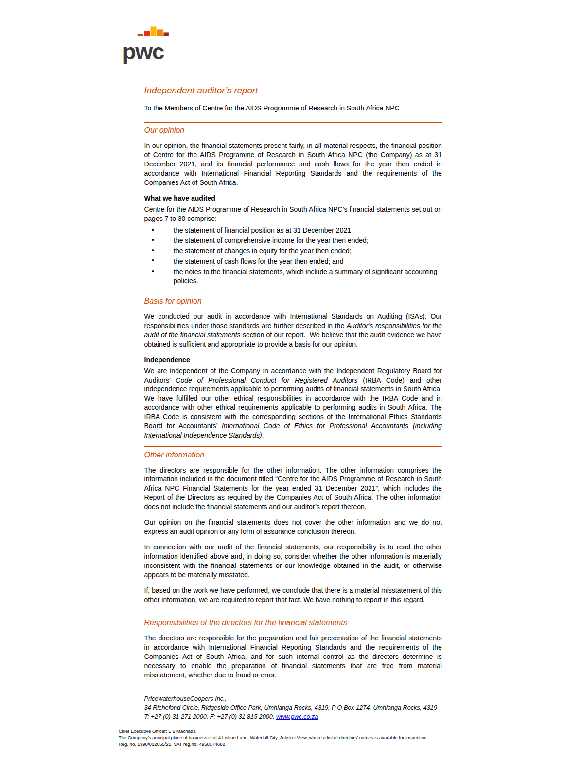pwc
Independent auditor’s report
To the Members of Centre for the AIDS Programme of Research in South Africa NPC
Our opinion
In our opinion, the financial statements present fairly, in all material respects, the financial position of Centre for the AIDS Programme of Research in South Africa NPC (the Company) as at 31 December 2021, and its financial performance and cash flows for the year then ended in accordance with International Financial Reporting Standards and the requirements of the Companies Act of South Africa.
What we have audited
Centre for the AIDS Programme of Research in South Africa NPC’s financial statements set out on pages 7 to 30 comprise:
the statement of financial position as at 31 December 2021;
the statement of comprehensive income for the year then ended;
the statement of changes in equity for the year then ended;
the statement of cash flows for the year then ended; and
the notes to the financial statements, which include a summary of significant accounting policies.
Basis for opinion
We conducted our audit in accordance with International Standards on Auditing (ISAs). Our responsibilities under those standards are further described in the Auditor’s responsibilities for the audit of the financial statements section of our report. We believe that the audit evidence we have obtained is sufficient and appropriate to provide a basis for our opinion.
Independence
We are independent of the Company in accordance with the Independent Regulatory Board for Auditors’ Code of Professional Conduct for Registered Auditors (IRBA Code) and other independence requirements applicable to performing audits of financial statements in South Africa. We have fulfilled our other ethical responsibilities in accordance with the IRBA Code and in accordance with other ethical requirements applicable to performing audits in South Africa. The IRBA Code is consistent with the corresponding sections of the International Ethics Standards Board for Accountants’ International Code of Ethics for Professional Accountants (including International Independence Standards).
Other information
The directors are responsible for the other information. The other information comprises the information included in the document titled “Centre for the AIDS Programme of Research in South Africa NPC Financial Statements for the year ended 31 December 2021”, which includes the Report of the Directors as required by the Companies Act of South Africa. The other information does not include the financial statements and our auditor’s report thereon.
Our opinion on the financial statements does not cover the other information and we do not express an audit opinion or any form of assurance conclusion thereon.
In connection with our audit of the financial statements, our responsibility is to read the other information identified above and, in doing so, consider whether the other information is materially inconsistent with the financial statements or our knowledge obtained in the audit, or otherwise appears to be materially misstated.
If, based on the work we have performed, we conclude that there is a material misstatement of this other information, we are required to report that fact. We have nothing to report in this regard.
Responsibilities of the directors for the financial statements
The directors are responsible for the preparation and fair presentation of the financial statements in accordance with International Financial Reporting Standards and the requirements of the Companies Act of South Africa, and for such internal control as the directors determine is necessary to enable the preparation of financial statements that are free from material misstatement, whether due to fraud or error.
PricewaterhouseCoopers Inc.,
34 Richefond Circle, Ridgeside Office Park, Umhlanga Rocks, 4319, P O Box 1274, Umhlanga Rocks, 4319
T: +27 (0) 31 271 2000, F: +27 (0) 31 815 2000, www.pwc.co.za
Chief Executive Officer: L S Machaba
The Company's principal place of business is at 4 Lisbon Lane, Waterfall City, Jukskei View, where a list of directors' names is available for inspection.
Reg. no. 1998/012055/21, VAT reg.no. 4950174682